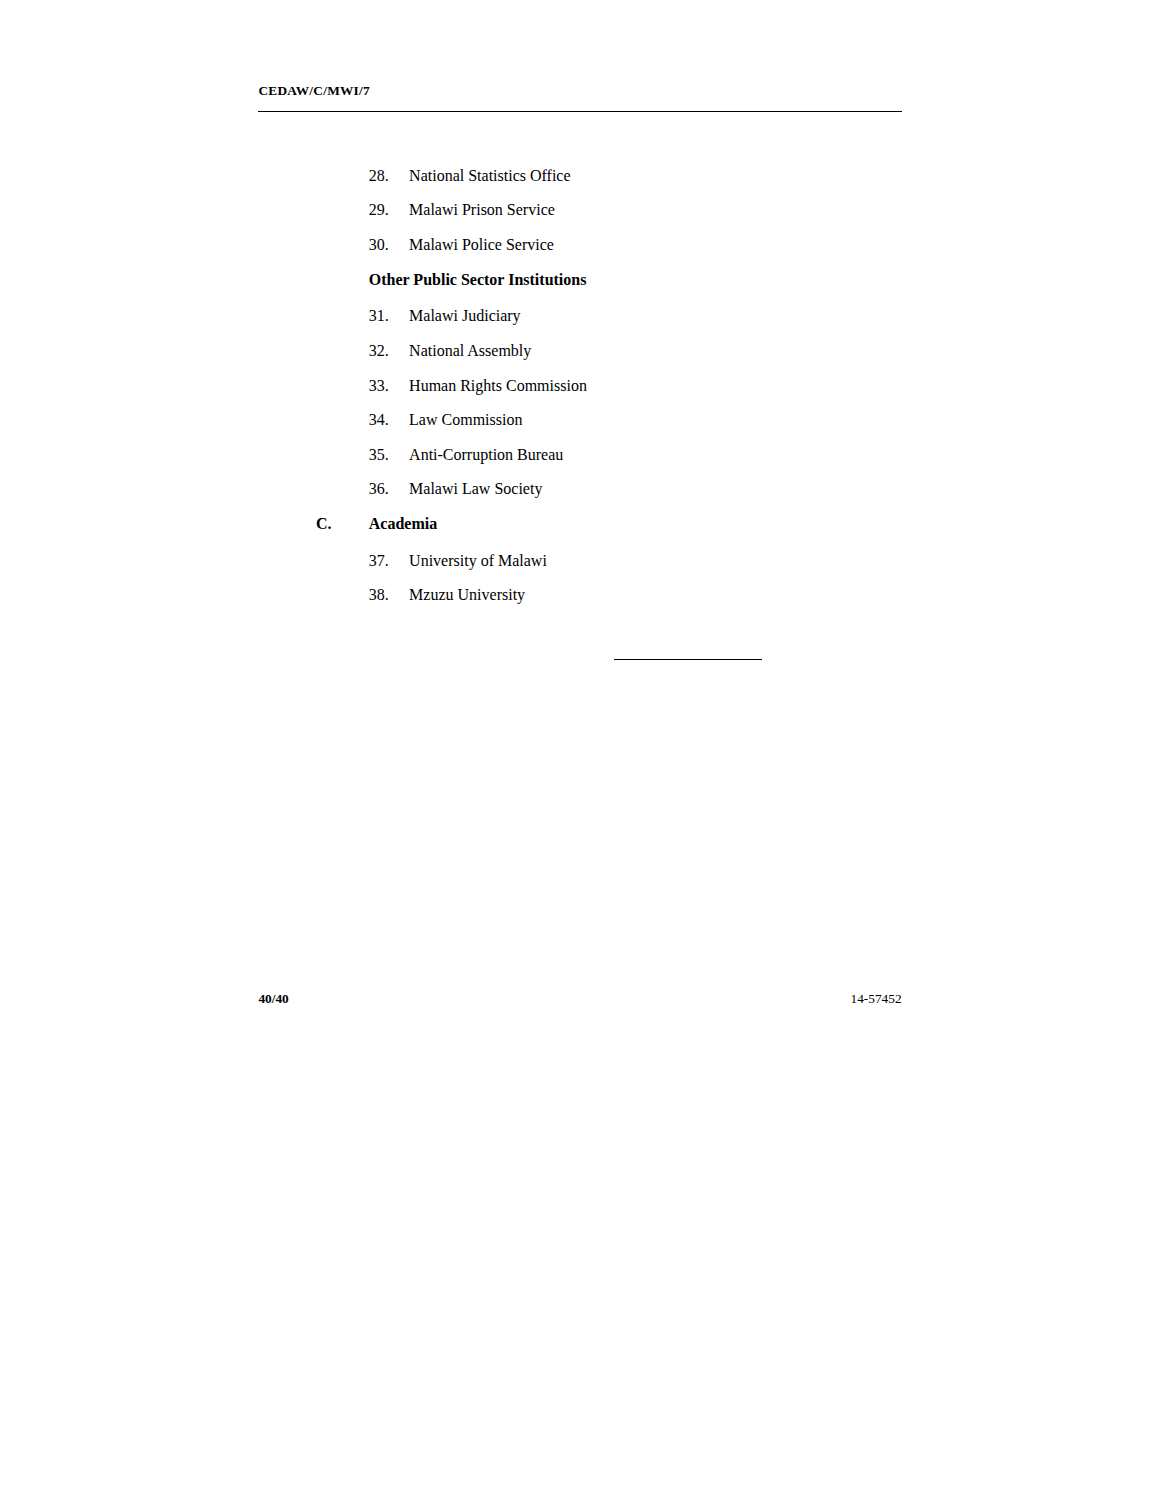CEDAW/C/MWI/7
28. National Statistics Office
29. Malawi Prison Service
30. Malawi Police Service
Other Public Sector Institutions
31. Malawi Judiciary
32. National Assembly
33. Human Rights Commission
34. Law Commission
35. Anti-Corruption Bureau
36. Malawi Law Society
C. Academia
37. University of Malawi
38. Mzuzu University
40/40 14-57452